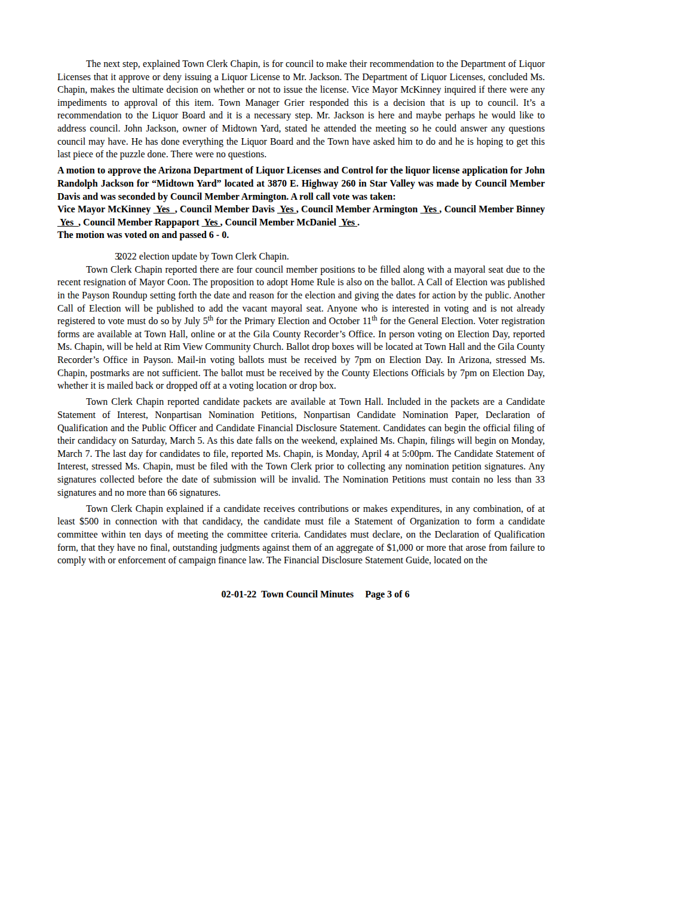The next step, explained Town Clerk Chapin, is for council to make their recommendation to the Department of Liquor Licenses that it approve or deny issuing a Liquor License to Mr. Jackson. The Department of Liquor Licenses, concluded Ms. Chapin, makes the ultimate decision on whether or not to issue the license. Vice Mayor McKinney inquired if there were any impediments to approval of this item. Town Manager Grier responded this is a decision that is up to council. It’s a recommendation to the Liquor Board and it is a necessary step. Mr. Jackson is here and maybe perhaps he would like to address council. John Jackson, owner of Midtown Yard, stated he attended the meeting so he could answer any questions council may have. He has done everything the Liquor Board and the Town have asked him to do and he is hoping to get this last piece of the puzzle done. There were no questions.
A motion to approve the Arizona Department of Liquor Licenses and Control for the liquor license application for John Randolph Jackson for “Midtown Yard” located at 3870 E. Highway 260 in Star Valley was made by Council Member Davis and was seconded by Council Member Armington. A roll call vote was taken:
Vice Mayor McKinney Yes , Council Member Davis Yes , Council Member Armington Yes , Council Member Binney Yes , Council Member Rappaport Yes , Council Member McDaniel Yes .
The motion was voted on and passed 6 - 0.
3. 2022 election update by Town Clerk Chapin.
Town Clerk Chapin reported there are four council member positions to be filled along with a mayoral seat due to the recent resignation of Mayor Coon. The proposition to adopt Home Rule is also on the ballot. A Call of Election was published in the Payson Roundup setting forth the date and reason for the election and giving the dates for action by the public. Another Call of Election will be published to add the vacant mayoral seat. Anyone who is interested in voting and is not already registered to vote must do so by July 5th for the Primary Election and October 11th for the General Election. Voter registration forms are available at Town Hall, online or at the Gila County Recorder’s Office. In person voting on Election Day, reported Ms. Chapin, will be held at Rim View Community Church. Ballot drop boxes will be located at Town Hall and the Gila County Recorder’s Office in Payson. Mail-in voting ballots must be received by 7pm on Election Day. In Arizona, stressed Ms. Chapin, postmarks are not sufficient. The ballot must be received by the County Elections Officials by 7pm on Election Day, whether it is mailed back or dropped off at a voting location or drop box.
Town Clerk Chapin reported candidate packets are available at Town Hall. Included in the packets are a Candidate Statement of Interest, Nonpartisan Nomination Petitions, Nonpartisan Candidate Nomination Paper, Declaration of Qualification and the Public Officer and Candidate Financial Disclosure Statement. Candidates can begin the official filing of their candidacy on Saturday, March 5. As this date falls on the weekend, explained Ms. Chapin, filings will begin on Monday, March 7. The last day for candidates to file, reported Ms. Chapin, is Monday, April 4 at 5:00pm. The Candidate Statement of Interest, stressed Ms. Chapin, must be filed with the Town Clerk prior to collecting any nomination petition signatures. Any signatures collected before the date of submission will be invalid. The Nomination Petitions must contain no less than 33 signatures and no more than 66 signatures.
Town Clerk Chapin explained if a candidate receives contributions or makes expenditures, in any combination, of at least $500 in connection with that candidacy, the candidate must file a Statement of Organization to form a candidate committee within ten days of meeting the committee criteria. Candidates must declare, on the Declaration of Qualification form, that they have no final, outstanding judgments against them of an aggregate of $1,000 or more that arose from failure to comply with or enforcement of campaign finance law. The Financial Disclosure Statement Guide, located on the
02-01-22 Town Council MinutesPage 3 of 6